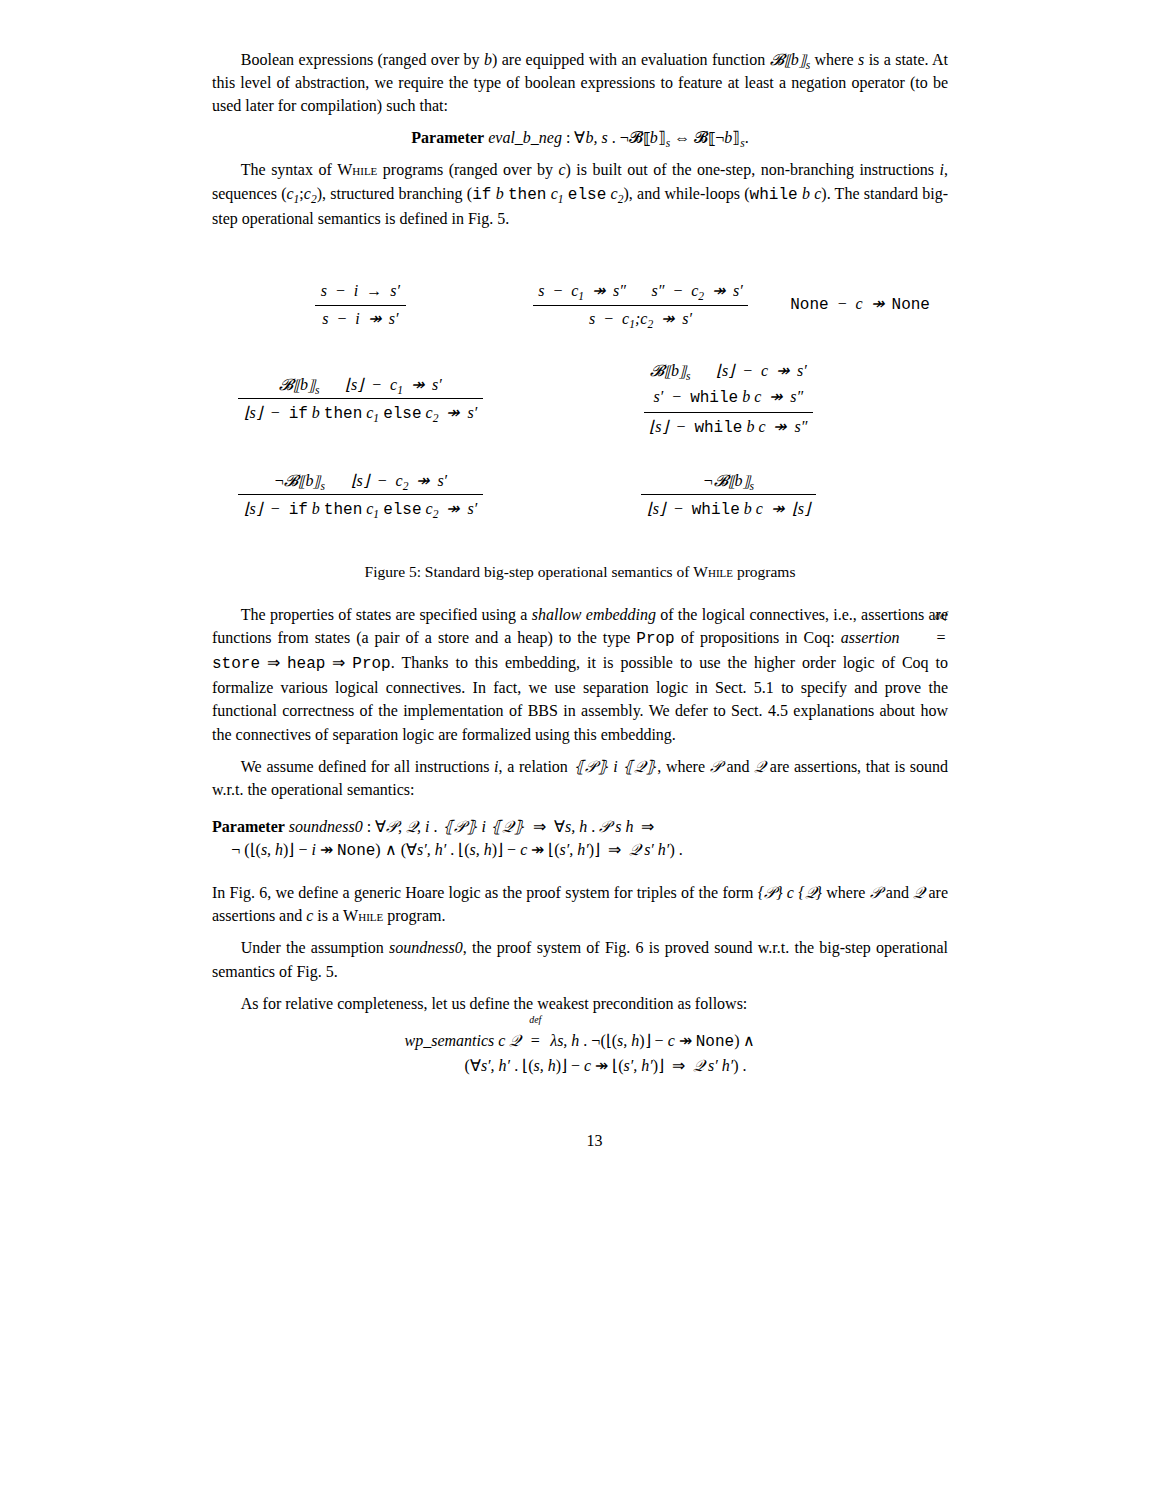Boolean expressions (ranged over by b) are equipped with an evaluation function 𝓑⟦b⟧s where s is a state. At this level of abstraction, we require the type of boolean expressions to feature at least a negation operator (to be used later for compilation) such that:
Parameter eval_b_neg : ∀b, s . ¬𝓑⟦b⟧s ⇔ 𝓑⟦¬b⟧s.
The syntax of While programs (ranged over by c) is built out of the one-step, non-branching instructions i, sequences (c1;c2), structured branching (if b then c1 else c2), and while-loops (while b c). The standard big-step operational semantics is defined in Fig. 5.
| s − i → s′ s − i ↠ s′ | s − c 1 ↠ s″ s″ − c 2 ↠ s′ s − c 1 ;c 2 ↠ s′ | None − c ↠ None |
| 𝓑⟦b⟧ s ⌊s⌋ − c 1 ↠ s′ ⌊s⌋ − if b then c 1 else c 2 ↠ s′ | 𝓑⟦b⟧ s ⌊s⌋ − c ↠ s′ s′ − while b c ↠ s″ ⌊s⌋ − while b c ↠ s″ |
| ¬𝓑⟦b⟧ s ⌊s⌋ − c 2 ↠ s′ ⌊s⌋ − if b then c 1 else c 2 ↠ s′ | ¬𝓑⟦b⟧ s ⌊s⌋ − while b c ↠ ⌊s⌋ |
Figure 5: Standard big-step operational semantics of While programs
The properties of states are specified using a shallow embedding of the logical connectives, i.e., assertions are functions from states (a pair of a store and a heap) to the type Prop of propositions in Coq: assertion def= store ⇒ heap ⇒ Prop. Thanks to this embedding, it is possible to use the higher order logic of Coq to formalize various logical connectives. In fact, we use separation logic in Sect. 5.1 to specify and prove the functional correctness of the implementation of BBS in assembly. We defer to Sect. 4.5 explanations about how the connectives of separation logic are formalized using this embedding.
We assume defined for all instructions i, a relation ⦃𝒫⦄ i ⦃𝒬⦄, where 𝒫 and 𝒬 are assertions, that is sound w.r.t. the operational semantics:
Parameter soundness0 : ∀𝒫, 𝒬, i . ⦃𝒫⦄ i ⦃𝒬⦄ ⇒ ∀s, h . 𝒫 s h ⇒
¬ (⌊(s, h)⌋ − i ↠ None) ∧ (∀s′, h′ . ⌊(s, h)⌋ − c ↠ ⌊(s′, h′)⌋ ⇒ 𝒬 s′ h′) .
In Fig. 6, we define a generic Hoare logic as the proof system for triples of the form {𝒫} c {𝒬} where 𝒫 and 𝒬 are assertions and c is a While program.
Under the assumption soundness0, the proof system of Fig. 6 is proved sound w.r.t. the big-step operational semantics of Fig. 5.
As for relative completeness, let us define the weakest precondition as follows:
wp_semantics c 𝒬 def= λs, h . ¬(⌊(s, h)⌋ − c ↠ None) ∧
(∀s′, h′ . ⌊(s, h)⌋ − c ↠ ⌊(s′, h′)⌋ ⇒ 𝒬 s′ h′) .
13